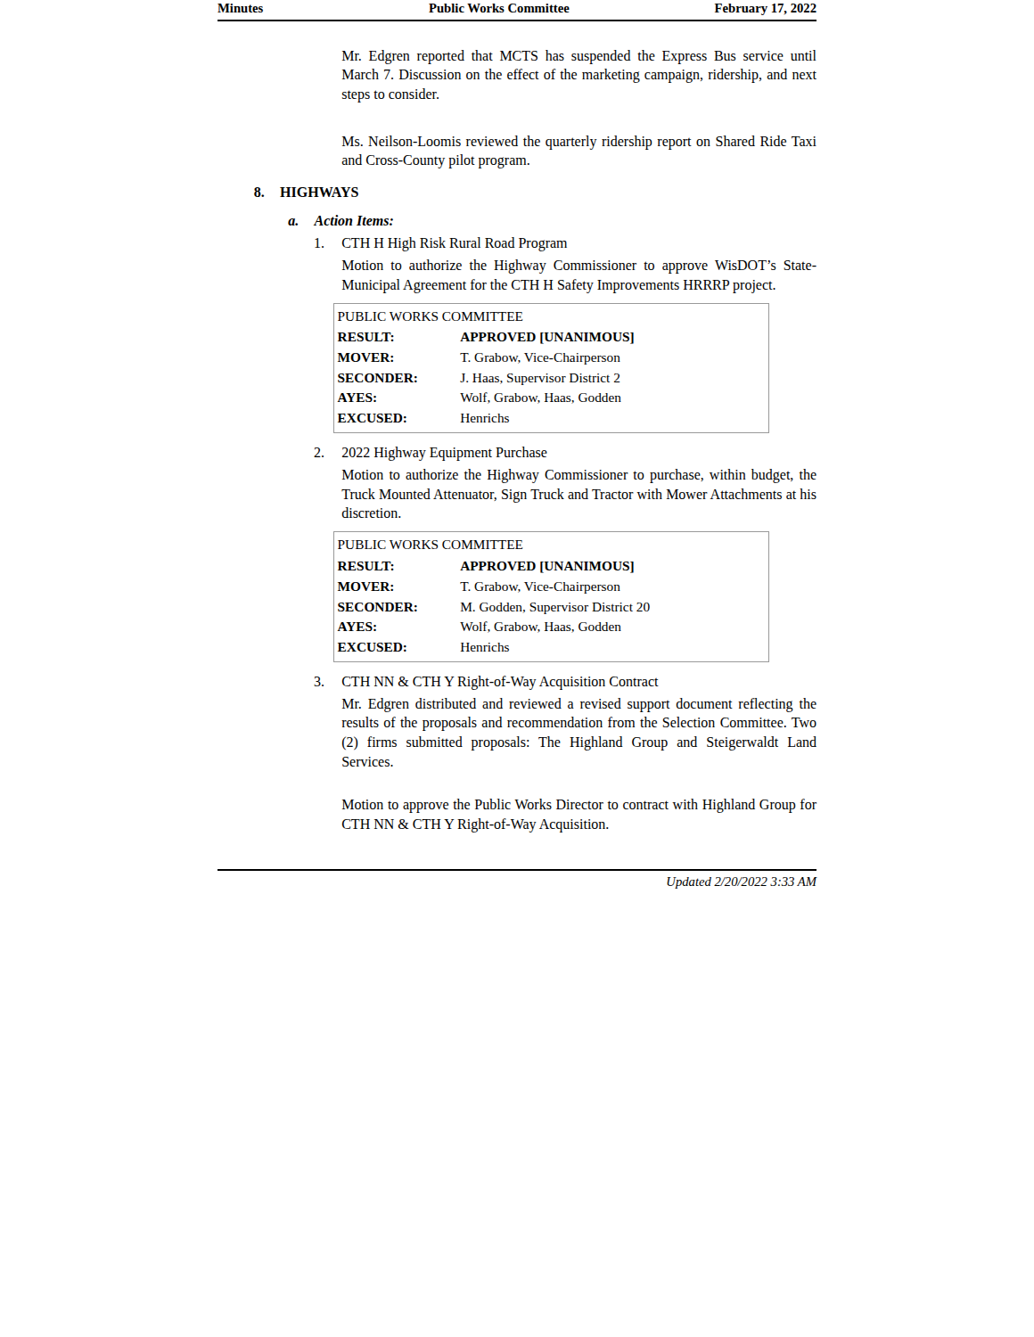| Minutes | Public Works Committee | February 17, 2022 |
Mr. Edgren reported that MCTS has suspended the Express Bus service until March 7. Discussion on the effect of the marketing campaign, ridership, and next steps to consider.
Ms. Neilson-Loomis reviewed the quarterly ridership report on Shared Ride Taxi and Cross-County pilot program.
8.
HIGHWAYS
a.
Action Items:
1.
CTH H High Risk Rural Road Program
Motion to authorize the Highway Commissioner to approve WisDOT’s State-Municipal Agreement for the CTH H Safety Improvements HRRRP project.
| PUBLIC WORKS COMMITTEE |
| RESULT: | APPROVED [UNANIMOUS] |
| MOVER: | T. Grabow, Vice-Chairperson |
| SECONDER: | J. Haas, Supervisor District 2 |
| AYES: | Wolf, Grabow, Haas, Godden |
| EXCUSED: | Henrichs |
2.
2022 Highway Equipment Purchase
Motion to authorize the Highway Commissioner to purchase, within budget, the Truck Mounted Attenuator, Sign Truck and Tractor with Mower Attachments at his discretion.
| PUBLIC WORKS COMMITTEE |
| RESULT: | APPROVED [UNANIMOUS] |
| MOVER: | T. Grabow, Vice-Chairperson |
| SECONDER: | M. Godden, Supervisor District 20 |
| AYES: | Wolf, Grabow, Haas, Godden |
| EXCUSED: | Henrichs |
3.
CTH NN & CTH Y Right-of-Way Acquisition Contract
Mr. Edgren distributed and reviewed a revised support document reflecting the results of the proposals and recommendation from the Selection Committee. Two (2) firms submitted proposals: The Highland Group and Steigerwaldt Land Services.
Motion to approve the Public Works Director to contract with Highland Group for CTH NN & CTH Y Right-of-Way Acquisition.
Updated 2/20/2022 3:33 AM